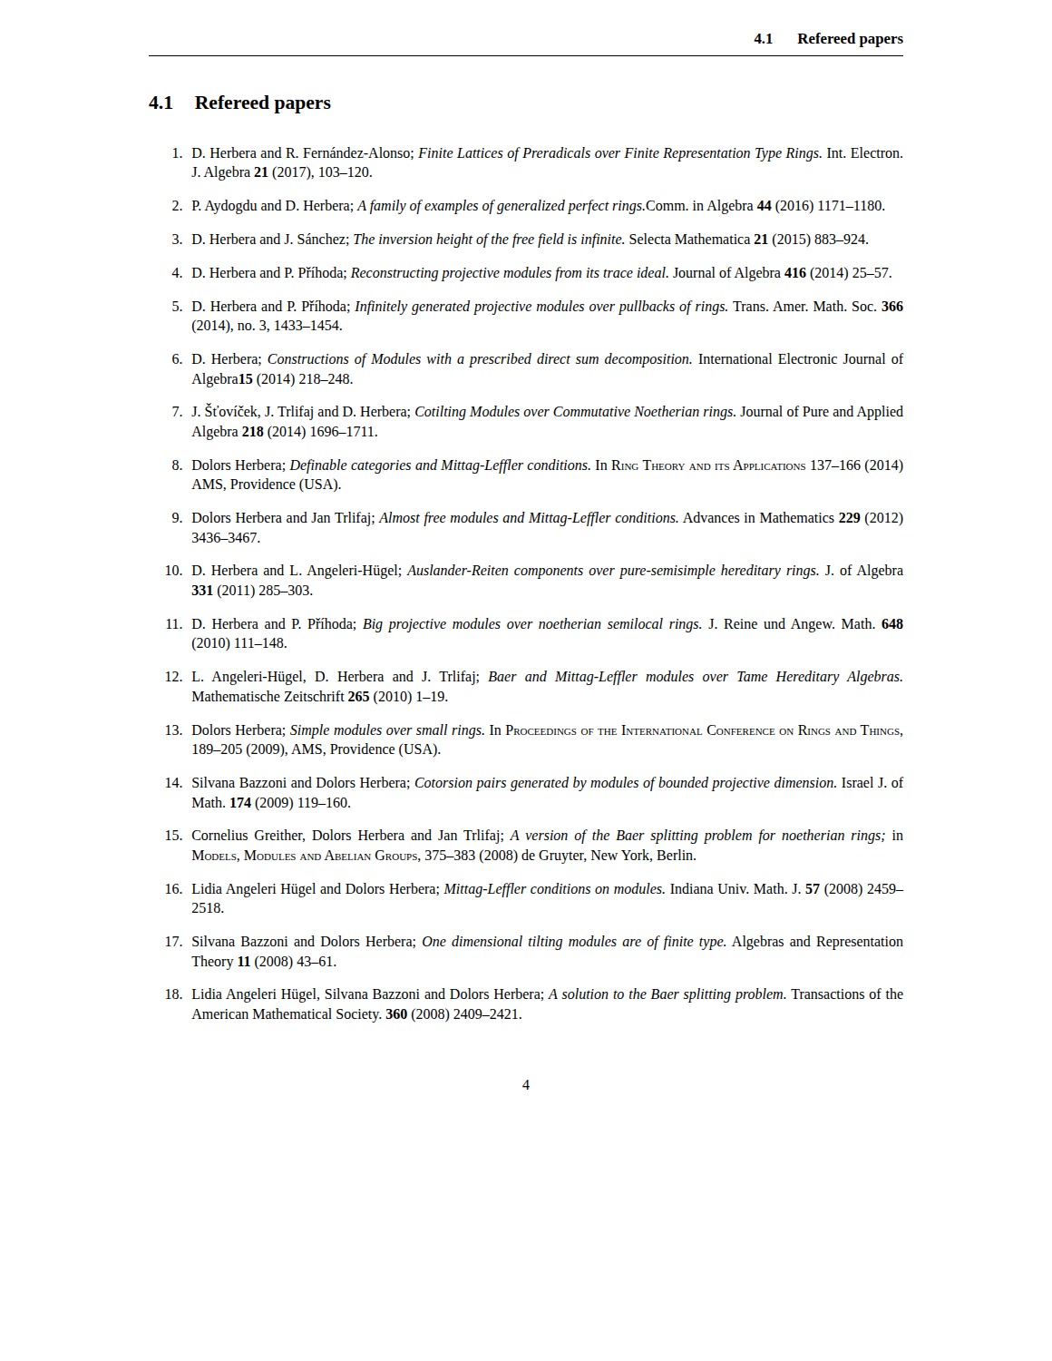4.1 Refereed papers
4.1 Refereed papers
D. Herbera and R. Fernández-Alonso; Finite Lattices of Preradicals over Finite Representation Type Rings. Int. Electron. J. Algebra 21 (2017), 103–120.
P. Aydogdu and D. Herbera; A family of examples of generalized perfect rings. Comm. in Algebra 44 (2016) 1171–1180.
D. Herbera and J. Sánchez; The inversion height of the free field is infinite. Selecta Mathematica 21 (2015) 883–924.
D. Herbera and P. Příhoda; Reconstructing projective modules from its trace ideal. Journal of Algebra 416 (2014) 25–57.
D. Herbera and P. Příhoda; Infinitely generated projective modules over pullbacks of rings. Trans. Amer. Math. Soc. 366 (2014), no. 3, 1433–1454.
D. Herbera; Constructions of Modules with a prescribed direct sum decomposition. International Electronic Journal of Algebra15 (2014) 218–248.
J. Šťovíček, J. Trlifaj and D. Herbera; Cotilting Modules over Commutative Noetherian rings. Journal of Pure and Applied Algebra 218 (2014) 1696–1711.
Dolors Herbera; Definable categories and Mittag-Leffler conditions. In Ring Theory and its Applications 137–166 (2014) AMS, Providence (USA).
Dolors Herbera and Jan Trlifaj; Almost free modules and Mittag-Leffler conditions. Advances in Mathematics 229 (2012) 3436–3467.
D. Herbera and L. Angeleri-Hügel; Auslander-Reiten components over pure-semisimple hereditary rings. J. of Algebra 331 (2011) 285–303.
D. Herbera and P. Příhoda; Big projective modules over noetherian semilocal rings. J. Reine und Angew. Math. 648 (2010) 111–148.
L. Angeleri-Hügel, D. Herbera and J. Trlifaj; Baer and Mittag-Leffler modules over Tame Hereditary Algebras. Mathematische Zeitschrift 265 (2010) 1–19.
Dolors Herbera; Simple modules over small rings. In Proceedings of the International Conference on Rings and Things, 189–205 (2009), AMS, Providence (USA).
Silvana Bazzoni and Dolors Herbera; Cotorsion pairs generated by modules of bounded projective dimension. Israel J. of Math. 174 (2009) 119–160.
Cornelius Greither, Dolors Herbera and Jan Trlifaj; A version of the Baer splitting problem for noetherian rings; in Models, Modules and Abelian Groups, 375–383 (2008) de Gruyter, New York, Berlin.
Lidia Angeleri Hügel and Dolors Herbera; Mittag-Leffler conditions on modules. Indiana Univ. Math. J. 57 (2008) 2459–2518.
Silvana Bazzoni and Dolors Herbera; One dimensional tilting modules are of finite type. Algebras and Representation Theory 11 (2008) 43–61.
Lidia Angeleri Hügel, Silvana Bazzoni and Dolors Herbera; A solution to the Baer splitting problem. Transactions of the American Mathematical Society. 360 (2008) 2409–2421.
4